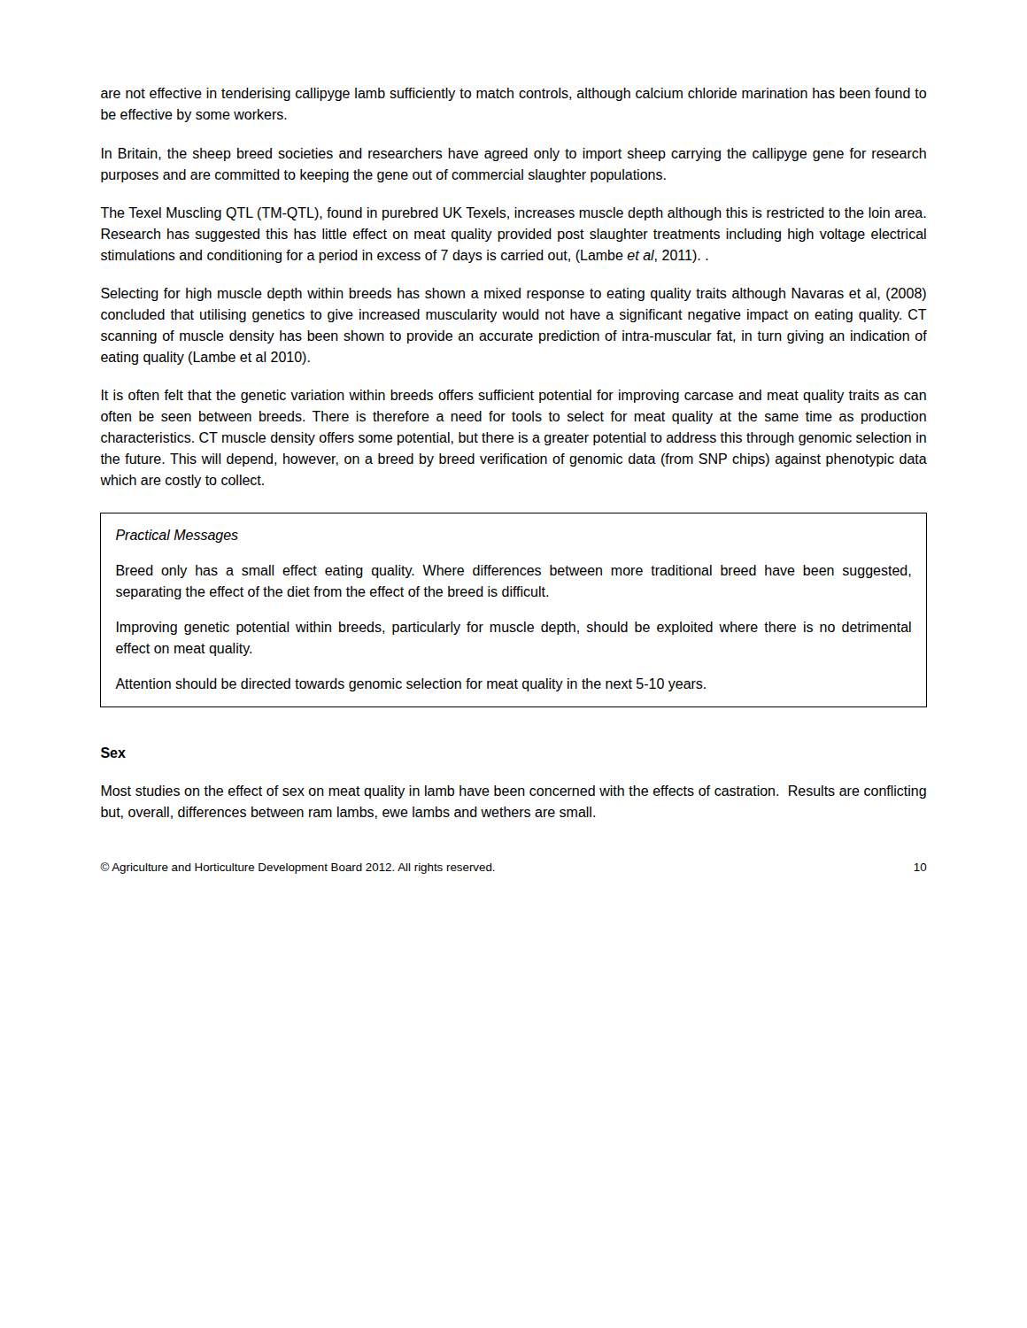are not effective in tenderising callipyge lamb sufficiently to match controls, although calcium chloride marination has been found to be effective by some workers.
In Britain, the sheep breed societies and researchers have agreed only to import sheep carrying the callipyge gene for research purposes and are committed to keeping the gene out of commercial slaughter populations.
The Texel Muscling QTL (TM-QTL), found in purebred UK Texels, increases muscle depth although this is restricted to the loin area. Research has suggested this has little effect on meat quality provided post slaughter treatments including high voltage electrical stimulations and conditioning for a period in excess of 7 days is carried out, (Lambe et al, 2011). .
Selecting for high muscle depth within breeds has shown a mixed response to eating quality traits although Navaras et al, (2008) concluded that utilising genetics to give increased muscularity would not have a significant negative impact on eating quality. CT scanning of muscle density has been shown to provide an accurate prediction of intra-muscular fat, in turn giving an indication of eating quality (Lambe et al 2010).
It is often felt that the genetic variation within breeds offers sufficient potential for improving carcase and meat quality traits as can often be seen between breeds. There is therefore a need for tools to select for meat quality at the same time as production characteristics. CT muscle density offers some potential, but there is a greater potential to address this through genomic selection in the future. This will depend, however, on a breed by breed verification of genomic data (from SNP chips) against phenotypic data which are costly to collect.
Practical Messages
Breed only has a small effect eating quality. Where differences between more traditional breed have been suggested, separating the effect of the diet from the effect of the breed is difficult.
Improving genetic potential within breeds, particularly for muscle depth, should be exploited where there is no detrimental effect on meat quality.
Attention should be directed towards genomic selection for meat quality in the next 5-10 years.
Sex
Most studies on the effect of sex on meat quality in lamb have been concerned with the effects of castration. Results are conflicting but, overall, differences between ram lambs, ewe lambs and wethers are small.
© Agriculture and Horticulture Development Board 2012. All rights reserved. 10